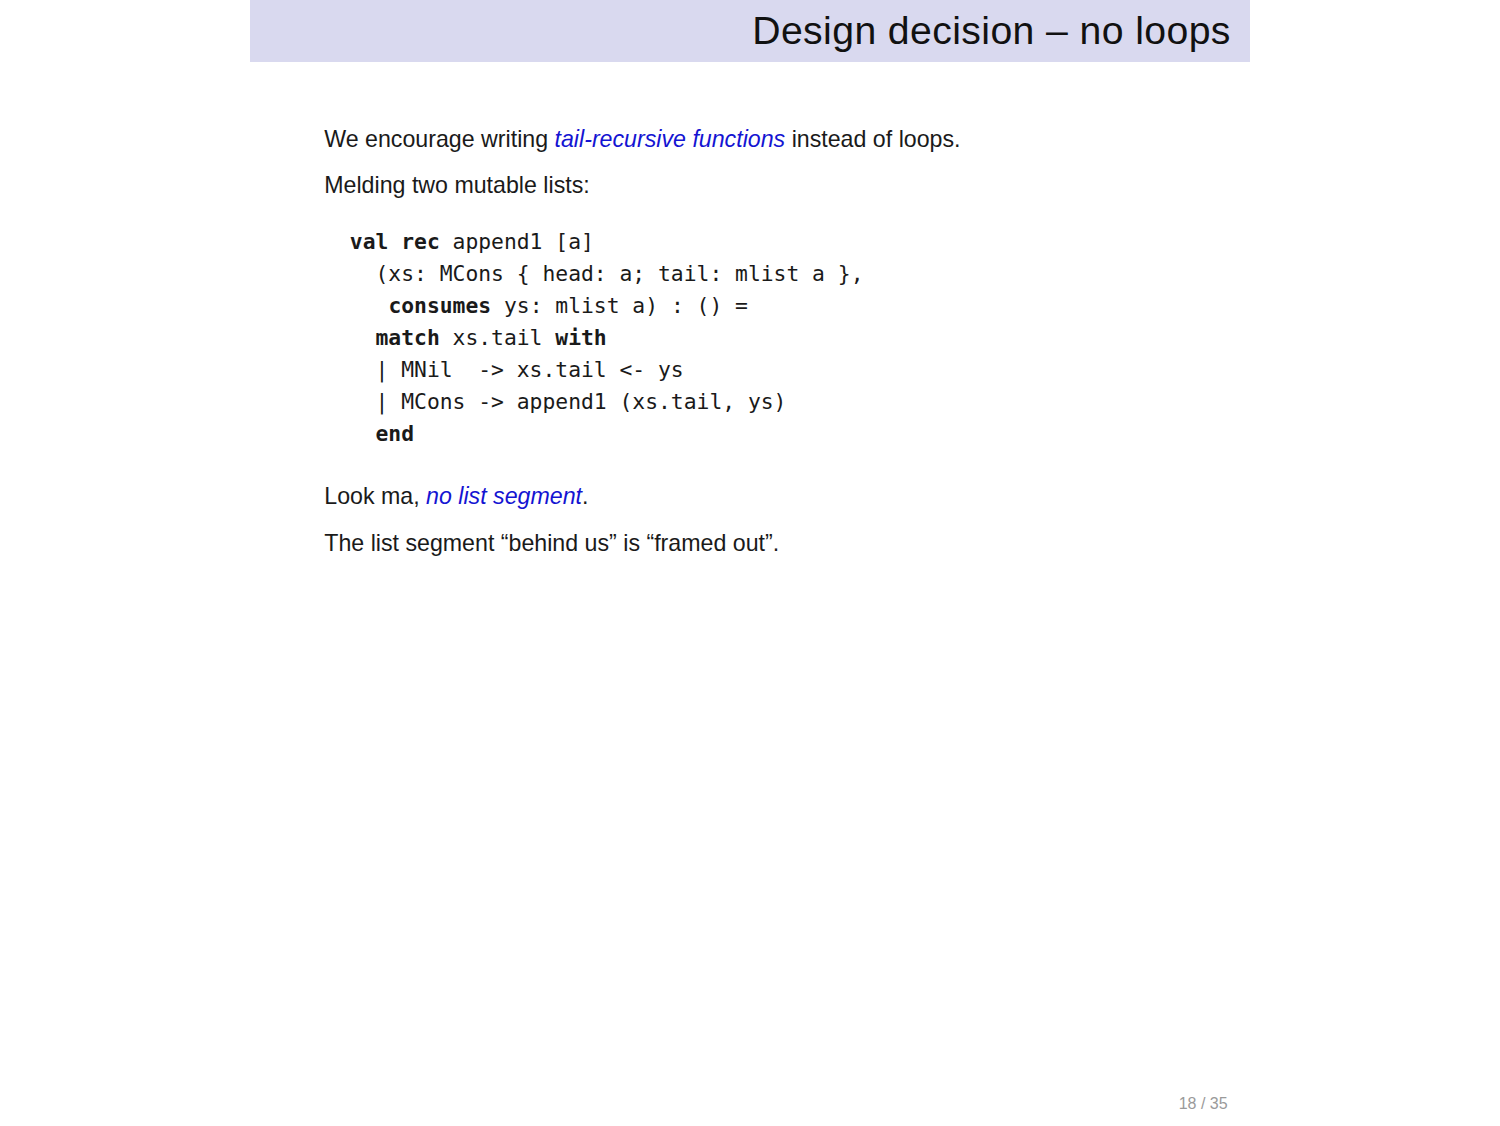Design decision – no loops
We encourage writing tail-recursive functions instead of loops.
Melding two mutable lists:
val rec append1 [a]
  (xs: MCons { head: a; tail: mlist a },
   consumes ys: mlist a) : () =
  match xs.tail with
  | MNil  -> xs.tail <- ys
  | MCons -> append1 (xs.tail, ys)
  end
Look ma, no list segment.
The list segment “behind us” is “framed out”.
18 / 35